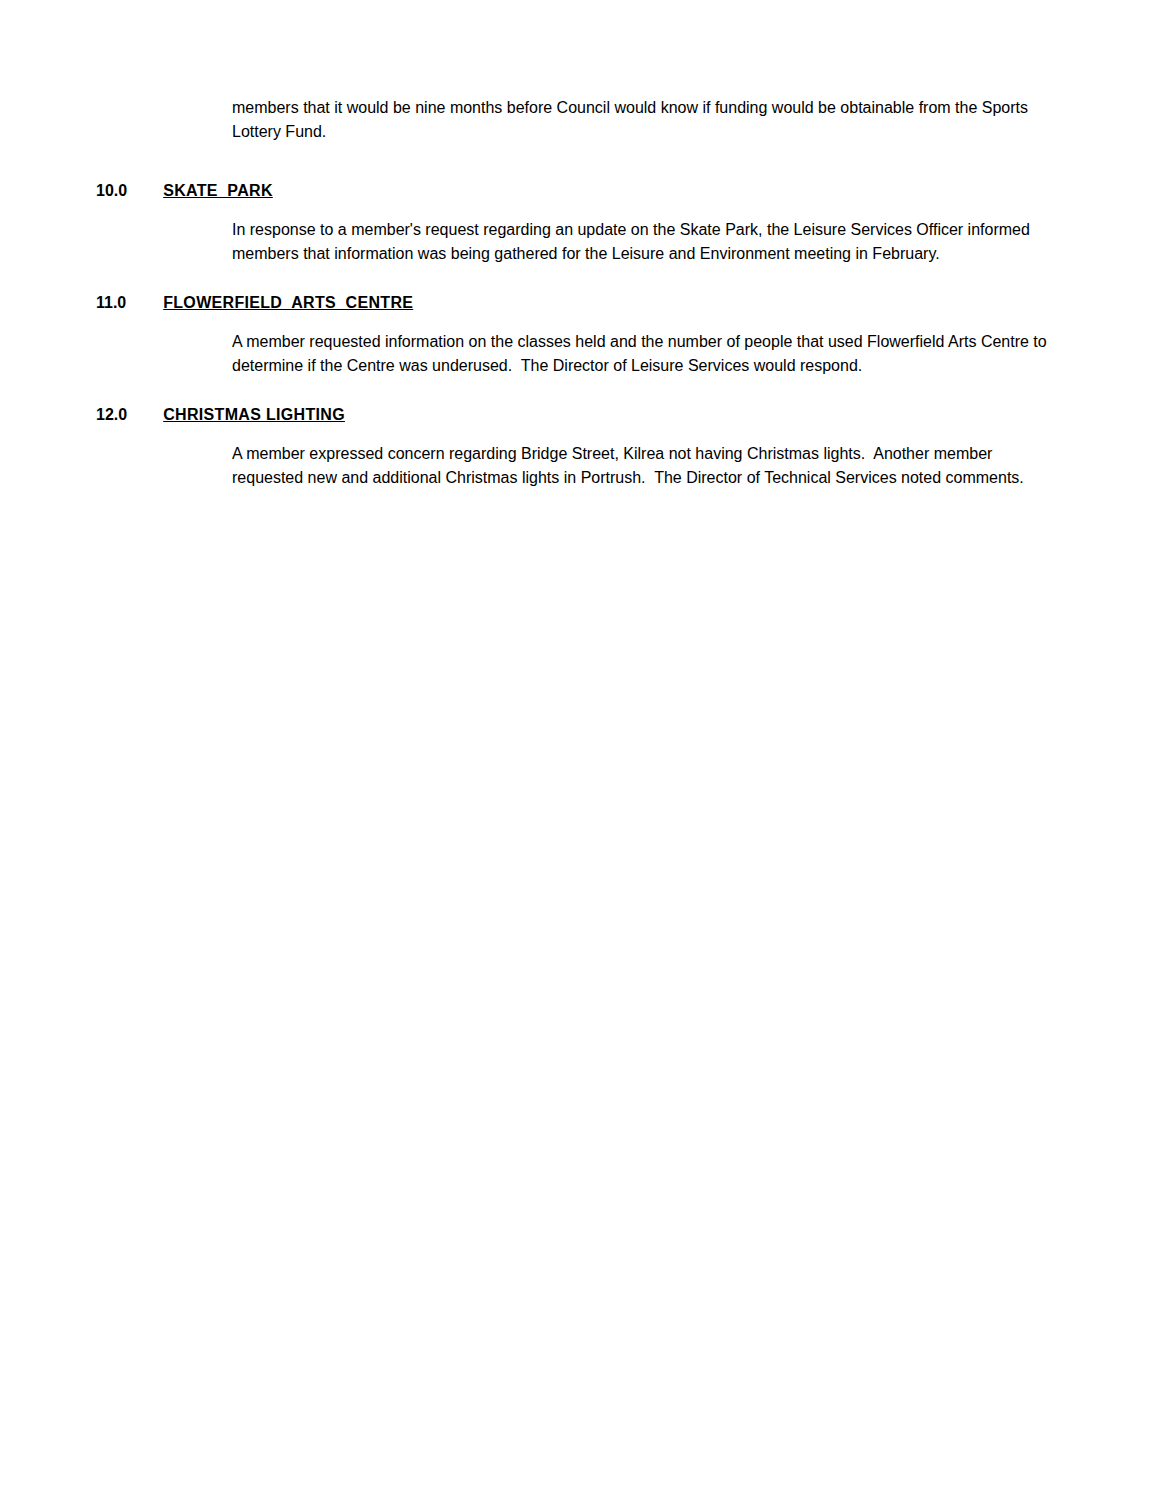members that it would be nine months before Council would know if funding would be obtainable from the Sports Lottery Fund.
10.0 SKATE PARK
In response to a member's request regarding an update on the Skate Park, the Leisure Services Officer informed members that information was being gathered for the Leisure and Environment meeting in February.
11.0 FLOWERFIELD ARTS CENTRE
A member requested information on the classes held and the number of people that used Flowerfield Arts Centre to determine if the Centre was underused. The Director of Leisure Services would respond.
12.0 CHRISTMAS LIGHTING
A member expressed concern regarding Bridge Street, Kilrea not having Christmas lights. Another member requested new and additional Christmas lights in Portrush. The Director of Technical Services noted comments.